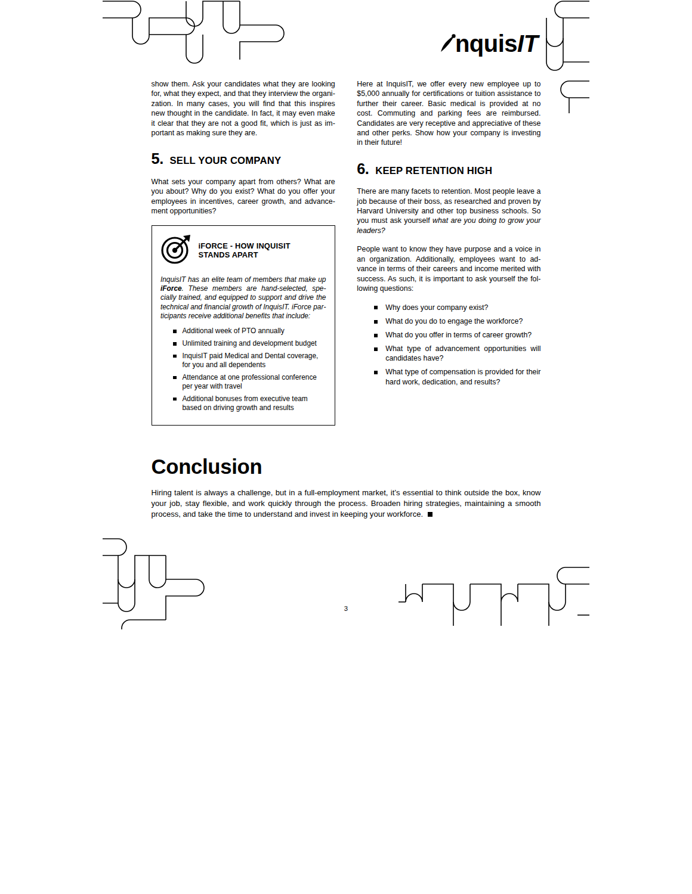nquisIT
show them. Ask your candidates what they are looking for, what they expect, and that they interview the organization. In many cases, you will find that this inspires new thought in the candidate. In fact, it may even make it clear that they are not a good fit, which is just as important as making sure they are.
5. SELL YOUR COMPANY
What sets your company apart from others? What are you about? Why do you exist? What do you offer your employees in incentives, career growth, and advancement opportunities?
iFORCE - HOW INQUISIT
STANDS APART
InquisIT has an elite team of members that make up iForce. These members are hand-selected, specially trained, and equipped to support and drive the technical and financial growth of InquisIT. iForce participants receive additional benefits that include:
Additional week of PTO annually
Unlimited training and development budget
InquisIT paid Medical and Dental coverage, for you and all dependents
Attendance at one professional conference per year with travel
Additional bonuses from executive team based on driving growth and results
Here at InquisIT, we offer every new employee up to $5,000 annually for certifications or tuition assistance to further their career. Basic medical is provided at no cost. Commuting and parking fees are reimbursed. Candidates are very receptive and appreciative of these and other perks. Show how your company is investing in their future!
6. KEEP RETENTION HIGH
There are many facets to retention. Most people leave a job because of their boss, as researched and proven by Harvard University and other top business schools. So you must ask yourself what are you doing to grow your leaders?
People want to know they have purpose and a voice in an organization. Additionally, employees want to advance in terms of their careers and income merited with success. As such, it is important to ask yourself the following questions:
Why does your company exist?
What do you do to engage the workforce?
What do you offer in terms of career growth?
What type of advancement opportunities will candidates have?
What type of compensation is provided for their hard work, dedication, and results?
Conclusion
Hiring talent is always a challenge, but in a full-employment market, it’s essential to think outside the box, know your job, stay flexible, and work quickly through the process. Broaden hiring strategies, maintaining a smooth process, and take the time to understand and invest in keeping your workforce.
3